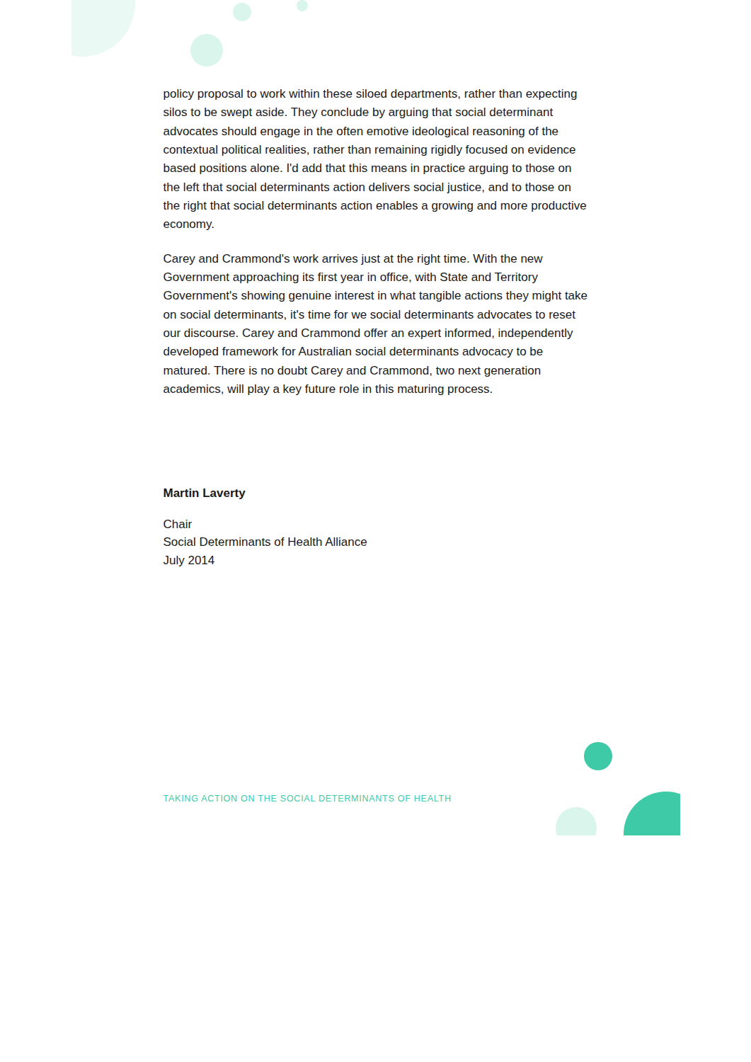policy proposal to work within these siloed departments, rather than expecting silos to be swept aside. They conclude by arguing that social determinant advocates should engage in the often emotive ideological reasoning of the contextual political realities, rather than remaining rigidly focused on evidence based positions alone. I'd add that this means in practice arguing to those on the left that social determinants action delivers social justice, and to those on the right that social determinants action enables a growing and more productive economy.
Carey and Crammond's work arrives just at the right time. With the new Government approaching its first year in office, with State and Territory Government's showing genuine interest in what tangible actions they might take on social determinants, it's time for we social determinants advocates to reset our discourse. Carey and Crammond offer an expert informed, independently developed framework for Australian social determinants advocacy to be matured. There is no doubt Carey and Crammond, two next generation academics, will play a key future role in this maturing process.
Martin Laverty
Chair
Social Determinants of Health Alliance
July 2014
Taking action on the social determinants of health
5